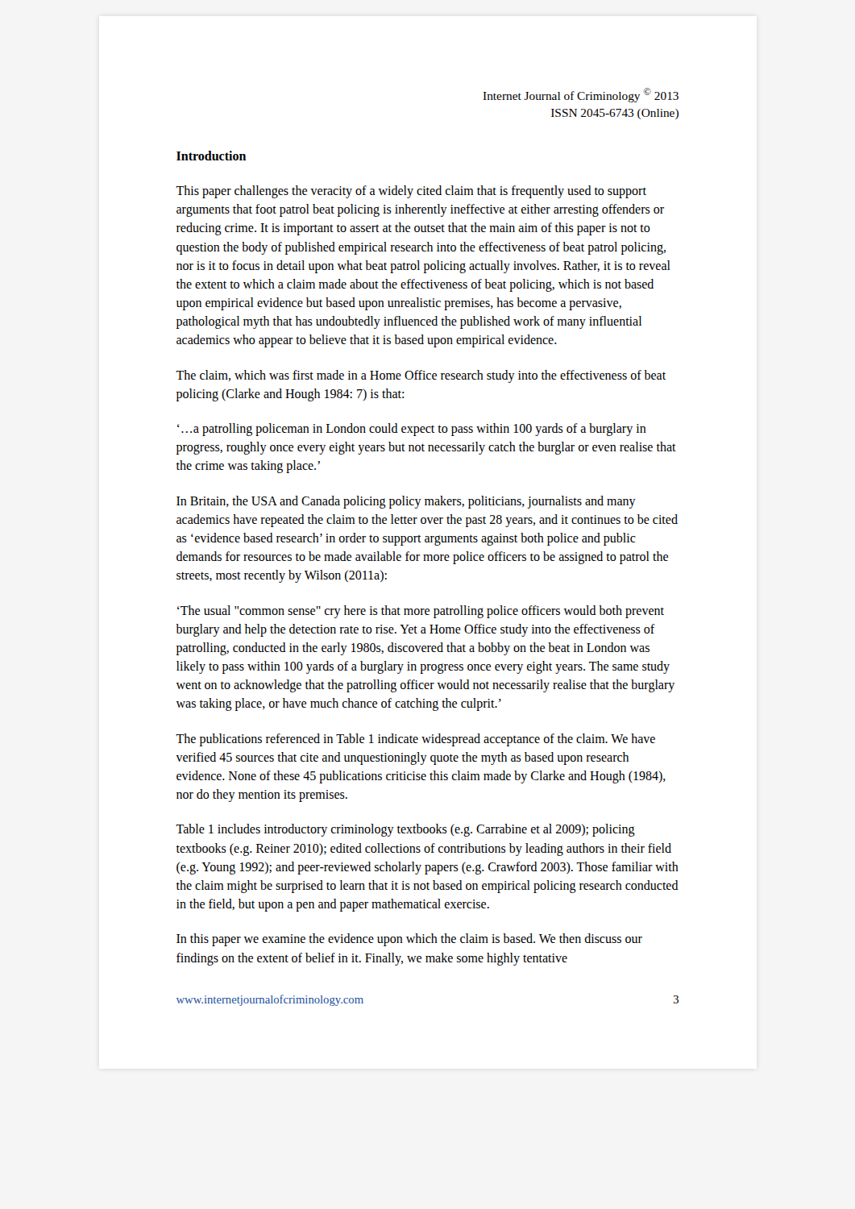Internet Journal of Criminology © 2013
ISSN 2045-6743 (Online)
Introduction
This paper challenges the veracity of a widely cited claim that is frequently used to support arguments that foot patrol beat policing is inherently ineffective at either arresting offenders or reducing crime. It is important to assert at the outset that the main aim of this paper is not to question the body of published empirical research into the effectiveness of beat patrol policing, nor is it to focus in detail upon what beat patrol policing actually involves. Rather, it is to reveal the extent to which a claim made about the effectiveness of beat policing, which is not based upon empirical evidence but based upon unrealistic premises, has become a pervasive, pathological myth that has undoubtedly influenced the published work of many influential academics who appear to believe that it is based upon empirical evidence.
The claim, which was first made in a Home Office research study into the effectiveness of beat policing (Clarke and Hough 1984: 7) is that:
‘…a patrolling policeman in London could expect to pass within 100 yards of a burglary in progress, roughly once every eight years but not necessarily catch the burglar or even realise that the crime was taking place.’
In Britain, the USA and Canada policing policy makers, politicians, journalists and many academics have repeated the claim to the letter over the past 28 years, and it continues to be cited as ‘evidence based research’ in order to support arguments against both police and public demands for resources to be made available for more police officers to be assigned to patrol the streets, most recently by Wilson (2011a):
‘The usual "common sense" cry here is that more patrolling police officers would both prevent burglary and help the detection rate to rise. Yet a Home Office study into the effectiveness of patrolling, conducted in the early 1980s, discovered that a bobby on the beat in London was likely to pass within 100 yards of a burglary in progress once every eight years. The same study went on to acknowledge that the patrolling officer would not necessarily realise that the burglary was taking place, or have much chance of catching the culprit.’
The publications referenced in Table 1 indicate widespread acceptance of the claim. We have verified 45 sources that cite and unquestioningly quote the myth as based upon research evidence. None of these 45 publications criticise this claim made by Clarke and Hough (1984), nor do they mention its premises.
Table 1 includes introductory criminology textbooks (e.g. Carrabine et al 2009); policing textbooks (e.g. Reiner 2010); edited collections of contributions by leading authors in their field (e.g. Young 1992); and peer-reviewed scholarly papers (e.g. Crawford 2003). Those familiar with the claim might be surprised to learn that it is not based on empirical policing research conducted in the field, but upon a pen and paper mathematical exercise.
In this paper we examine the evidence upon which the claim is based. We then discuss our findings on the extent of belief in it. Finally, we make some highly tentative
www.internetjournalofcriminology.com 3